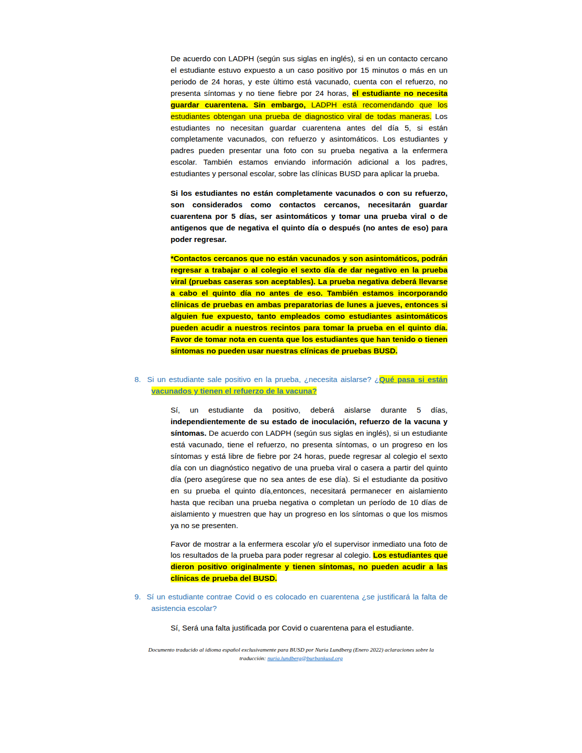De acuerdo con LADPH (según sus siglas en inglés), si en un contacto cercano el estudiante estuvo expuesto a un caso positivo por 15 minutos o más en un periodo de 24 horas, y este último está vacunado, cuenta con el refuerzo, no presenta síntomas y no tiene fiebre por 24 horas, el estudiante no necesita guardar cuarentena. Sin embargo, LADPH está recomendando que los estudiantes obtengan una prueba de diagnostico viral de todas maneras. Los estudiantes no necesitan guardar cuarentena antes del día 5, si están completamente vacunados, con refuerzo y asintomáticos. Los estudiantes y padres pueden presentar una foto con su prueba negativa a la enfermera escolar. También estamos enviando información adicional a los padres, estudiantes y personal escolar, sobre las clínicas BUSD para aplicar la prueba.
Si los estudiantes no están completamente vacunados o con su refuerzo, son considerados como contactos cercanos, necesitarán guardar cuarentena por 5 días, ser asintomáticos y tomar una prueba viral o de antigenos que de negativa el quinto día o después (no antes de eso) para poder regresar.
*Contactos cercanos que no están vacunados y son asintomáticos, podrán regresar a trabajar o al colegio el sexto día de dar negativo en la prueba viral (pruebas caseras son aceptables). La prueba negativa deberá llevarse a cabo el quinto día no antes de eso. También estamos incorporando clínicas de pruebas en ambas preparatorias de lunes a jueves, entonces si alguien fue expuesto, tanto empleados como estudiantes asintomáticos pueden acudir a nuestros recintos para tomar la prueba en el quinto día. Favor de tomar nota en cuenta que los estudiantes que han tenido o tienen síntomas no pueden usar nuestras clínicas de pruebas BUSD.
8. Si un estudiante sale positivo en la prueba, ¿necesita aislarse? ¿Qué pasa si están vacunados y tienen el refuerzo de la vacuna?
Sí, un estudiante da positivo, deberá aislarse durante 5 días, independientemente de su estado de inoculación, refuerzo de la vacuna y síntomas. De acuerdo con LADPH (según sus siglas en inglés), si un estudiante está vacunado, tiene el refuerzo, no presenta síntomas, o un progreso en los síntomas y está libre de fiebre por 24 horas, puede regresar al colegio el sexto día con un diagnóstico negativo de una prueba viral o casera a partir del quinto día (pero asegúrese que no sea antes de ese día). Si el estudiante da positivo en su prueba el quinto día,entonces, necesitará permanecer en aislamiento hasta que reciban una prueba negativa o completan un período de 10 días de aislamiento y muestren que hay un progreso en los síntomas o que los mismos ya no se presenten.
Favor de mostrar a la enfermera escolar y/o el supervisor inmediato una foto de los resultados de la prueba para poder regresar al colegio. Los estudiantes que dieron positivo originalmente y tienen síntomas, no pueden acudir a las clínicas de prueba del BUSD.
9. Sí un estudiante contrae Covid o es colocado en cuarentena ¿se justificará la falta de asistencia escolar?
Sí, Será una falta justificada por Covid o cuarentena para el estudiante.
Documento traducido al idioma español exclusivamente para BUSD por Nuria Lundberg (Enero 2022) aclaraciones sobre la traducción: nuria.lundberg@burbankusd.org